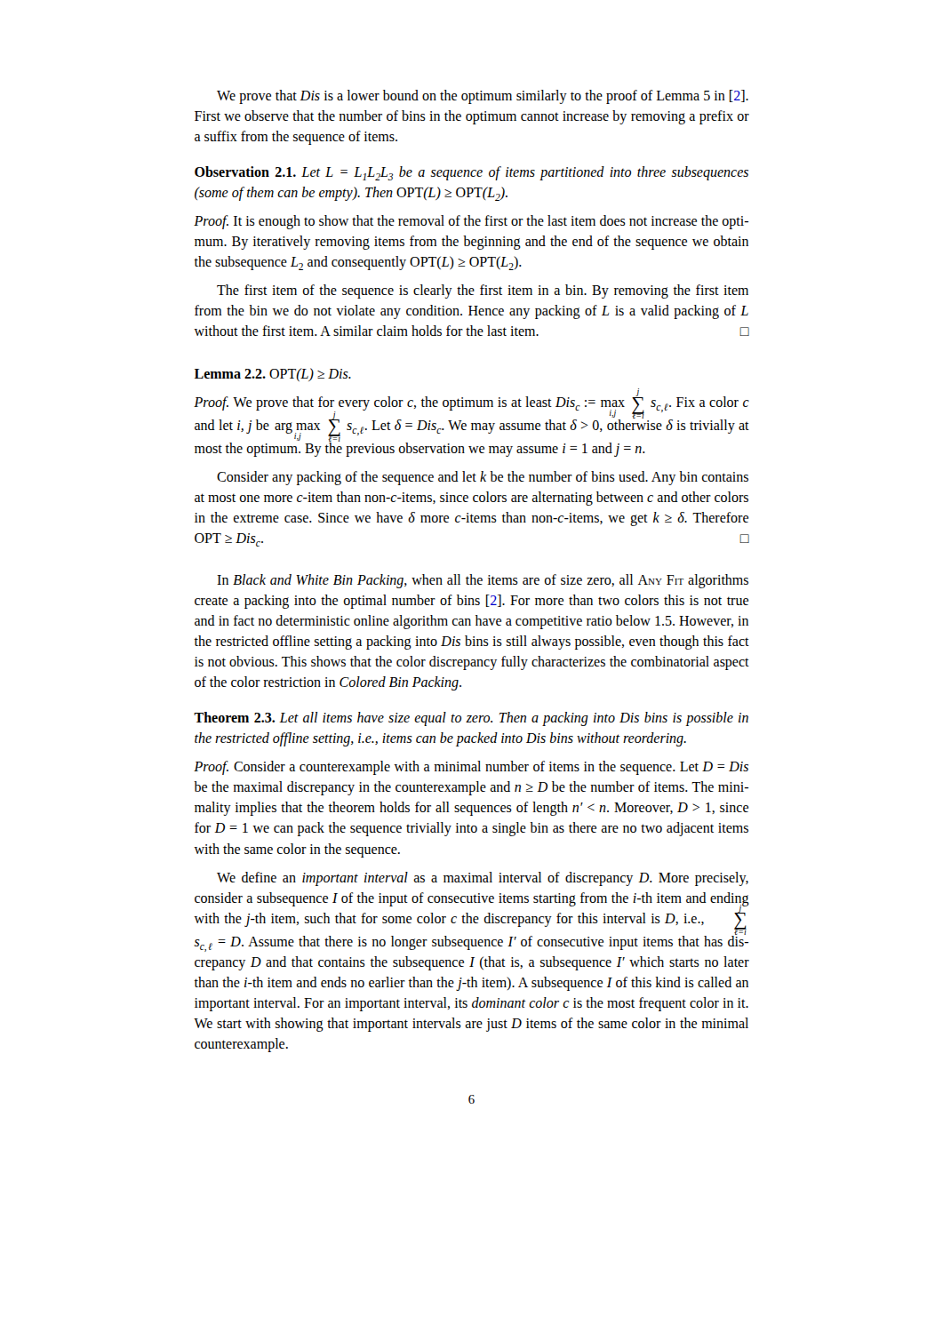We prove that Dis is a lower bound on the optimum similarly to the proof of Lemma 5 in [2]. First we observe that the number of bins in the optimum cannot increase by removing a prefix or a suffix from the sequence of items.
Observation 2.1. Let L = L1L2L3 be a sequence of items partitioned into three subsequences (some of them can be empty). Then OPT(L) ≥ OPT(L2).
Proof. It is enough to show that the removal of the first or the last item does not increase the optimum. By iteratively removing items from the beginning and the end of the sequence we obtain the subsequence L2 and consequently OPT(L) ≥ OPT(L2).
The first item of the sequence is clearly the first item in a bin. By removing the first item from the bin we do not violate any condition. Hence any packing of L is a valid packing of L without the first item. A similar claim holds for the last item. □
Lemma 2.2. OPT(L) ≥ Dis.
Proof. We prove that for every color c, the optimum is at least Disc := maxi,j ∑jℓ=i sc,ℓ. Fix a color c and let i, j be arg maxi,j ∑jℓ=i sc,ℓ. Let δ = Disc. We may assume that δ > 0, otherwise δ is trivially at most the optimum. By the previous observation we may assume i = 1 and j = n.
Consider any packing of the sequence and let k be the number of bins used. Any bin contains at most one more c-item than non-c-items, since colors are alternating between c and other colors in the extreme case. Since we have δ more c-items than non-c-items, we get k ≥ δ. Therefore OPT ≥ Disc. □
In Black and White Bin Packing, when all the items are of size zero, all Any Fit algorithms create a packing into the optimal number of bins [2]. For more than two colors this is not true and in fact no deterministic online algorithm can have a competitive ratio below 1.5. However, in the restricted offline setting a packing into Dis bins is still always possible, even though this fact is not obvious. This shows that the color discrepancy fully characterizes the combinatorial aspect of the color restriction in Colored Bin Packing.
Theorem 2.3. Let all items have size equal to zero. Then a packing into Dis bins is possible in the restricted offline setting, i.e., items can be packed into Dis bins without reordering.
Proof. Consider a counterexample with a minimal number of items in the sequence. Let D = Dis be the maximal discrepancy in the counterexample and n ≥ D be the number of items. The minimality implies that the theorem holds for all sequences of length n′ < n. Moreover, D > 1, since for D = 1 we can pack the sequence trivially into a single bin as there are no two adjacent items with the same color in the sequence.
We define an important interval as a maximal interval of discrepancy D. More precisely, consider a subsequence I of the input of consecutive items starting from the i-th item and ending with the j-th item, such that for some color c the discrepancy for this interval is D, i.e., ∑jℓ=i sc,ℓ = D. Assume that there is no longer subsequence I′ of consecutive input items that has discrepancy D and that contains the subsequence I (that is, a subsequence I′ which starts no later than the i-th item and ends no earlier than the j-th item). A subsequence I of this kind is called an important interval. For an important interval, its dominant color c is the most frequent color in it. We start with showing that important intervals are just D items of the same color in the minimal counterexample.
6